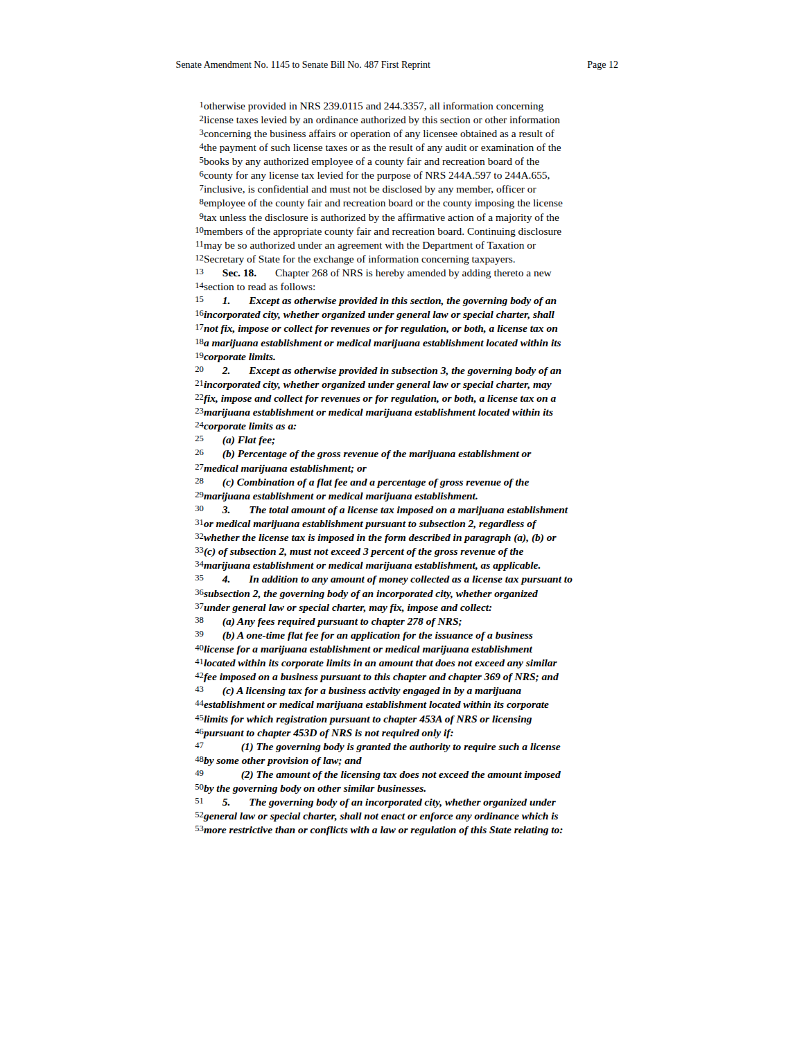Senate Amendment No. 1145 to Senate Bill No. 487 First Reprint
Page 12
| 1 | otherwise provided in NRS 239.0115 and 244.3357, all information concerning |
| 2 | license taxes levied by an ordinance authorized by this section or other information |
| 3 | concerning the business affairs or operation of any licensee obtained as a result of |
| 4 | the payment of such license taxes or as the result of any audit or examination of the |
| 5 | books by any authorized employee of a county fair and recreation board of the |
| 6 | county for any license tax levied for the purpose of NRS 244A.597 to 244A.655, |
| 7 | inclusive, is confidential and must not be disclosed by any member, officer or |
| 8 | employee of the county fair and recreation board or the county imposing the license |
| 9 | tax unless the disclosure is authorized by the affirmative action of a majority of the |
| 10 | members of the appropriate county fair and recreation board. Continuing disclosure |
| 11 | may be so authorized under an agreement with the Department of Taxation or |
| 12 | Secretary of State for the exchange of information concerning taxpayers. |
| 13 | Sec. 18. Chapter 268 of NRS is hereby amended by adding thereto a new |
| 14 | section to read as follows: |
| 15 | 1. Except as otherwise provided in this section, the governing body of an |
| 16 | incorporated city, whether organized under general law or special charter, shall |
| 17 | not fix, impose or collect for revenues or for regulation, or both, a license tax on |
| 18 | a marijuana establishment or medical marijuana establishment located within its |
| 19 | corporate limits. |
| 20 | 2. Except as otherwise provided in subsection 3, the governing body of an |
| 21 | incorporated city, whether organized under general law or special charter, may |
| 22 | fix, impose and collect for revenues or for regulation, or both, a license tax on a |
| 23 | marijuana establishment or medical marijuana establishment located within its |
| 24 | corporate limits as a: |
| 25 | (a) Flat fee; |
| 26 | (b) Percentage of the gross revenue of the marijuana establishment or |
| 27 | medical marijuana establishment; or |
| 28 | (c) Combination of a flat fee and a percentage of gross revenue of the |
| 29 | marijuana establishment or medical marijuana establishment. |
| 30 | 3. The total amount of a license tax imposed on a marijuana establishment |
| 31 | or medical marijuana establishment pursuant to subsection 2, regardless of |
| 32 | whether the license tax is imposed in the form described in paragraph (a), (b) or |
| 33 | (c) of subsection 2, must not exceed 3 percent of the gross revenue of the |
| 34 | marijuana establishment or medical marijuana establishment, as applicable. |
| 35 | 4. In addition to any amount of money collected as a license tax pursuant to |
| 36 | subsection 2, the governing body of an incorporated city, whether organized |
| 37 | under general law or special charter, may fix, impose and collect: |
| 38 | (a) Any fees required pursuant to chapter 278 of NRS; |
| 39 | (b) A one-time flat fee for an application for the issuance of a business |
| 40 | license for a marijuana establishment or medical marijuana establishment |
| 41 | located within its corporate limits in an amount that does not exceed any similar |
| 42 | fee imposed on a business pursuant to this chapter and chapter 369 of NRS; and |
| 43 | (c) A licensing tax for a business activity engaged in by a marijuana |
| 44 | establishment or medical marijuana establishment located within its corporate |
| 45 | limits for which registration pursuant to chapter 453A of NRS or licensing |
| 46 | pursuant to chapter 453D of NRS is not required only if: |
| 47 | (1) The governing body is granted the authority to require such a license |
| 48 | by some other provision of law; and |
| 49 | (2) The amount of the licensing tax does not exceed the amount imposed |
| 50 | by the governing body on other similar businesses. |
| 51 | 5. The governing body of an incorporated city, whether organized under |
| 52 | general law or special charter, shall not enact or enforce any ordinance which is |
| 53 | more restrictive than or conflicts with a law or regulation of this State relating to: |